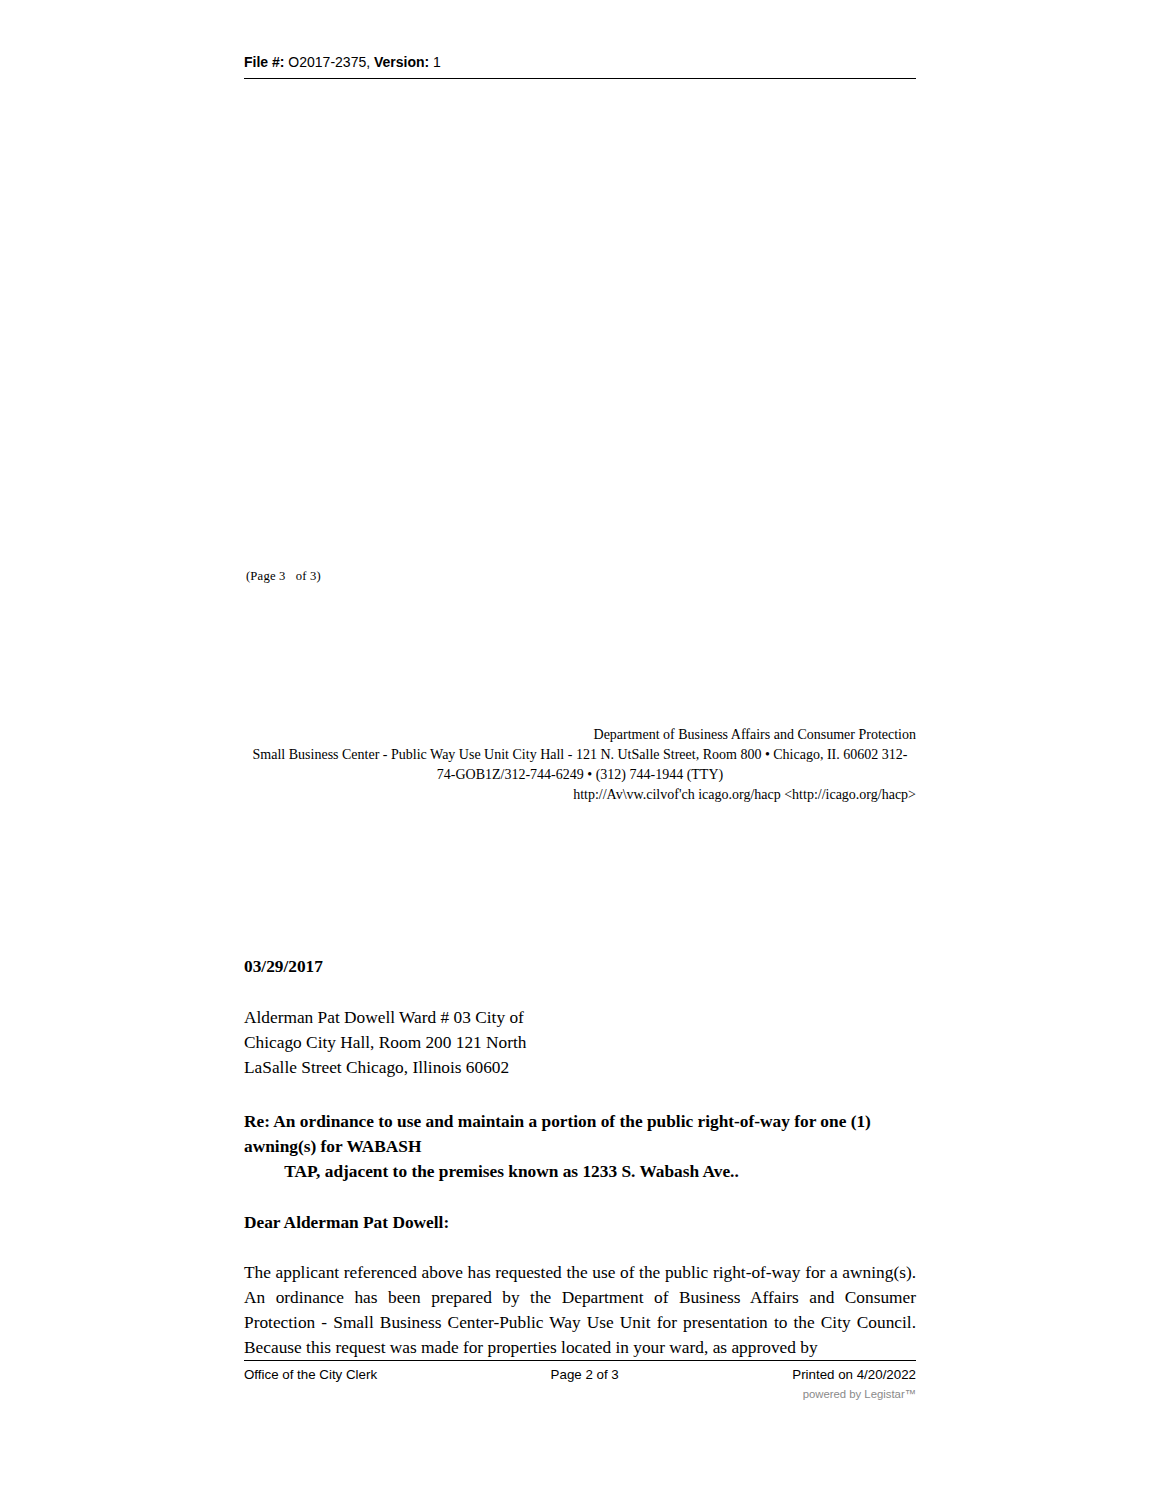File #: O2017-2375, Version: 1
(Page 3 of 3)
Department of Business Affairs and Consumer Protection
Small Business Center - Public Way Use Unit City Hall - 121 N. UtSalle Street, Room 800 • Chicago, II. 60602 312-74-GOB1Z/312-744-6249 • (312) 744-1944 (TTY)
http://Av\vw.cilvof'ch icago.org/hacp <http://icago.org/hacp>
03/29/2017
Alderman Pat Dowell Ward # 03 City of
Chicago City Hall, Room 200 121 North
LaSalle Street Chicago, Illinois 60602
Re: An ordinance to use and maintain a portion of the public right-of-way for one (1) awning(s) for WABASH TAP, adjacent to the premises known as 1233 S. Wabash Ave..
Dear Alderman Pat Dowell:
The applicant referenced above has requested the use of the public right-of-way for a awning(s). An ordinance has been prepared by the Department of Business Affairs and Consumer Protection - Small Business Center-Public Way Use Unit for presentation to the City Council. Because this request was made for properties located in your ward, as approved by
Office of the City Clerk
Page 2 of 3
Printed on 4/20/2022
powered by Legistar™